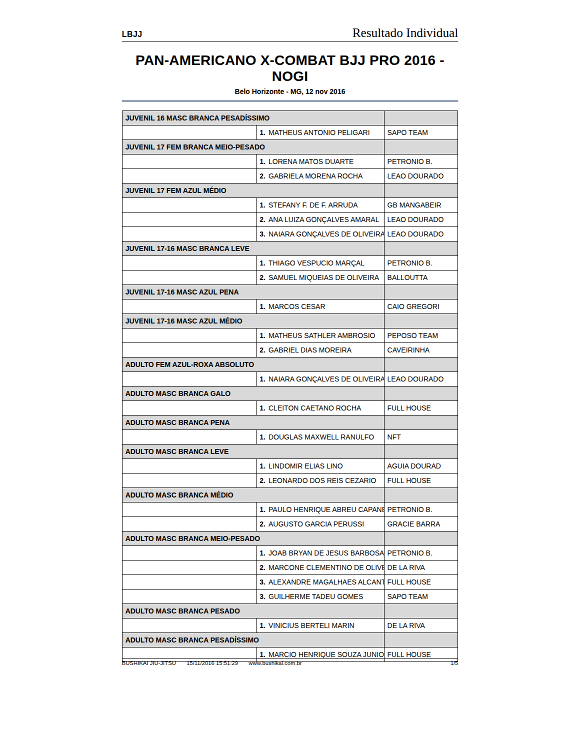LBJJ
Resultado Individual
PAN-AMERICANO X-COMBAT BJJ PRO 2016 - NOGI
Belo Horizonte - MG, 12 nov 2016
| JUVENIL 16 MASC BRANCA PESADÍSSIMO | |
| | 1. MATHEUS ANTONIO PELIGARI | SAPO TEAM |
| JUVENIL 17 FEM BRANCA MEIO-PESADO | |
| | 1. LORENA MATOS DUARTE | PETRONIO B. |
| | 2. GABRIELA MORENA ROCHA | LEAO DOURADO |
| JUVENIL 17 FEM AZUL MÉDIO | |
| | 1. STEFANY F. DE F. ARRUDA | GB MANGABEIR |
| | 2. ANA LUIZA GONÇALVES AMARAL | LEAO DOURADO |
| | 3. NAIARA GONÇALVES DE OLIVEIRA | LEAO DOURADO |
| JUVENIL 17-16 MASC BRANCA LEVE | |
| | 1. THIAGO VESPUCIO MARÇAL | PETRONIO B. |
| | 2. SAMUEL MIQUEIAS DE OLIVEIRA | BALLOUTTA |
| JUVENIL 17-16 MASC AZUL PENA | |
| | 1. MARCOS CESAR | CAIO GREGORI |
| JUVENIL 17-16 MASC AZUL MÉDIO | |
| | 1. MATHEUS SATHLER AMBROSIO | PEPOSO TEAM |
| | 2. GABRIEL DIAS MOREIRA | CAVEIRINHA |
| ADULTO FEM AZUL-ROXA ABSOLUTO | |
| | 1. NAIARA GONÇALVES DE OLIVEIRA | LEAO DOURADO |
| ADULTO MASC BRANCA GALO | |
| | 1. CLEITON CAETANO ROCHA | FULL HOUSE |
| ADULTO MASC BRANCA PENA | |
| | 1. DOUGLAS MAXWELL RANULFO | NFT |
| ADULTO MASC BRANCA LEVE | |
| | 1. LINDOMIR ELIAS LINO | AGUIA DOURAD |
| | 2. LEONARDO DOS REIS CEZARIO | FULL HOUSE |
| ADULTO MASC BRANCA MÉDIO | |
| | 1. PAULO HENRIQUE ABREU CAPANEM | PETRONIO B. |
| | 2. AUGUSTO GARCIA PERUSSI | GRACIE BARRA |
| ADULTO MASC BRANCA MEIO-PESADO | |
| | 1. JOAB BRYAN DE JESUS BARBOSA | PETRONIO B. |
| | 2. MARCONE CLEMENTINO DE OLIVEIR | DE LA RIVA |
| | 3. ALEXANDRE MAGALHAES ALCANTAR | FULL HOUSE |
| | 3. GUILHERME TADEU GOMES | SAPO TEAM |
| ADULTO MASC BRANCA PESADO | |
| | 1. VINICIUS BERTELI MARIN | DE LA RIVA |
| ADULTO MASC BRANCA PESADÍSSIMO | |
| | 1. MARCIO HENRIQUE SOUZA JUNIOR | FULL HOUSE |
BUSHIKAI JIU-JITSU 15/11/2016 15:51:29 www.bushikai.com.br
1/5